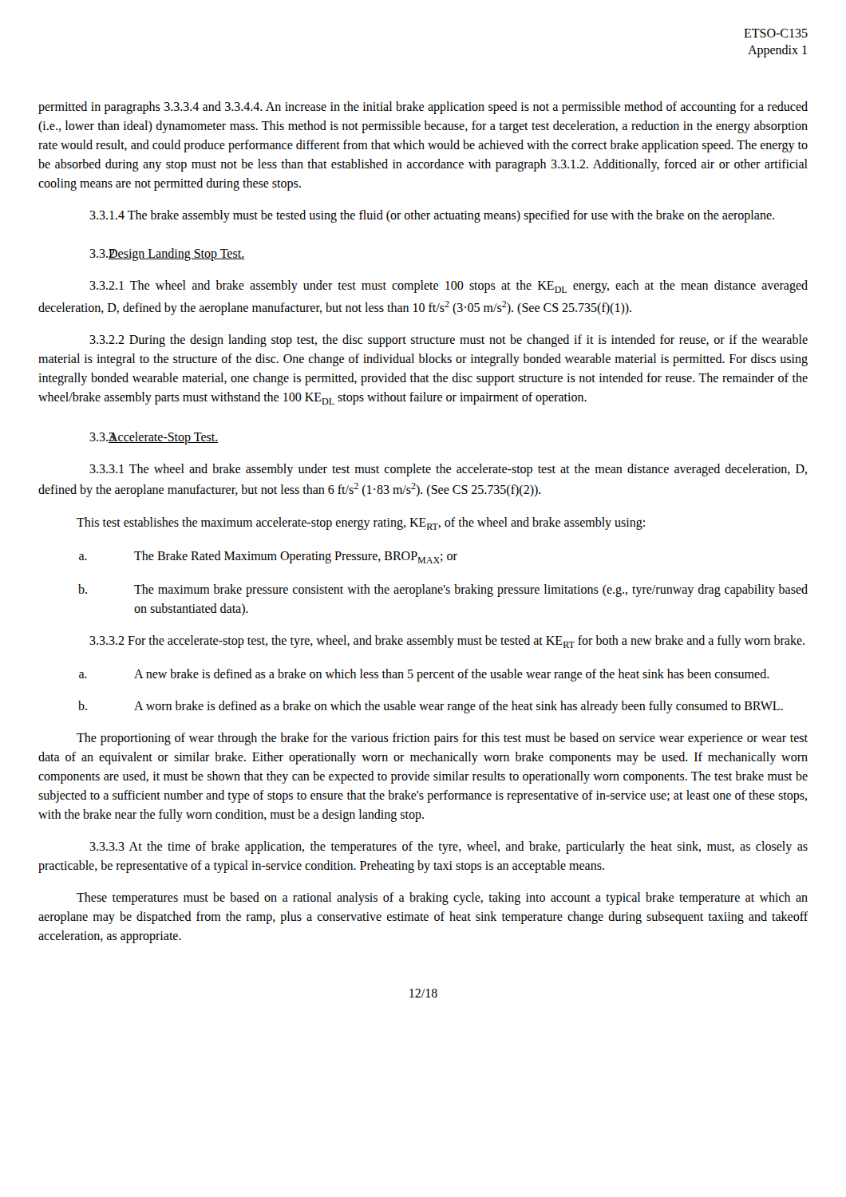ETSO-C135
Appendix 1
permitted in paragraphs 3.3.3.4 and 3.3.4.4. An increase in the initial brake application speed is not a permissible method of accounting for a reduced (i.e., lower than ideal) dynamometer mass. This method is not permissible because, for a target test deceleration, a reduction in the energy absorption rate would result, and could produce performance different from that which would be achieved with the correct brake application speed. The energy to be absorbed during any stop must not be less than that established in accordance with paragraph 3.3.1.2. Additionally, forced air or other artificial cooling means are not permitted during these stops.
3.3.1.4 The brake assembly must be tested using the fluid (or other actuating means) specified for use with the brake on the aeroplane.
3.3.2 Design Landing Stop Test.
3.3.2.1 The wheel and brake assembly under test must complete 100 stops at the KEDL energy, each at the mean distance averaged deceleration, D, defined by the aeroplane manufacturer, but not less than 10 ft/s2 (3·05 m/s2). (See CS 25.735(f)(1)).
3.3.2.2 During the design landing stop test, the disc support structure must not be changed if it is intended for reuse, or if the wearable material is integral to the structure of the disc. One change of individual blocks or integrally bonded wearable material is permitted. For discs using integrally bonded wearable material, one change is permitted, provided that the disc support structure is not intended for reuse. The remainder of the wheel/brake assembly parts must withstand the 100 KEDL stops without failure or impairment of operation.
3.3.3 Accelerate-Stop Test.
3.3.3.1 The wheel and brake assembly under test must complete the accelerate-stop test at the mean distance averaged deceleration, D, defined by the aeroplane manufacturer, but not less than 6 ft/s2 (1·83 m/s2). (See CS 25.735(f)(2)).
This test establishes the maximum accelerate-stop energy rating, KERT, of the wheel and brake assembly using:
| a. | The Brake Rated Maximum Operating Pressure, BROP MAX ; or |
| b. | The maximum brake pressure consistent with the aeroplane's braking pressure limitations (e.g., tyre/runway drag capability based on substantiated data). |
3.3.3.2 For the accelerate-stop test, the tyre, wheel, and brake assembly must be tested at KERT for both a new brake and a fully worn brake.
| a. | A new brake is defined as a brake on which less than 5 percent of the usable wear range of the heat sink has been consumed. |
| b. | A worn brake is defined as a brake on which the usable wear range of the heat sink has already been fully consumed to BRWL. |
The proportioning of wear through the brake for the various friction pairs for this test must be based on service wear experience or wear test data of an equivalent or similar brake. Either operationally worn or mechanically worn brake components may be used. If mechanically worn components are used, it must be shown that they can be expected to provide similar results to operationally worn components. The test brake must be subjected to a sufficient number and type of stops to ensure that the brake's performance is representative of in-service use; at least one of these stops, with the brake near the fully worn condition, must be a design landing stop.
3.3.3.3 At the time of brake application, the temperatures of the tyre, wheel, and brake, particularly the heat sink, must, as closely as practicable, be representative of a typical in-service condition. Preheating by taxi stops is an acceptable means.
These temperatures must be based on a rational analysis of a braking cycle, taking into account a typical brake temperature at which an aeroplane may be dispatched from the ramp, plus a conservative estimate of heat sink temperature change during subsequent taxiing and takeoff acceleration, as appropriate.
12/18